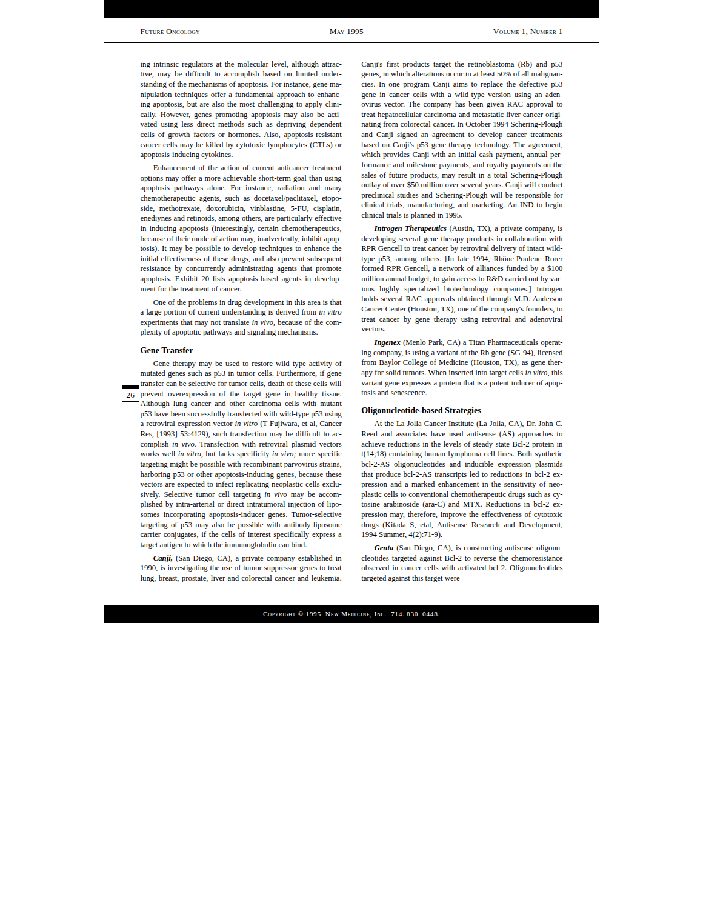Future Oncology May 1995 Volume 1, Number 1
26
ing intrinsic regulators at the molecular level, although attractive, may be difficult to accomplish based on limited understanding of the mechanisms of apoptosis. For instance, gene manipulation techniques offer a fundamental approach to enhancing apoptosis, but are also the most challenging to apply clinically. However, genes promoting apoptosis may also be activated using less direct methods such as depriving dependent cells of growth factors or hormones. Also, apoptosis-resistant cancer cells may be killed by cytotoxic lymphocytes (CTLs) or apoptosis-inducing cytokines.
Enhancement of the action of current anticancer treatment options may offer a more achievable short-term goal than using apoptosis pathways alone. For instance, radiation and many chemotherapeutic agents, such as docetaxel/paclitaxel, etoposide, methotrexate, doxorubicin, vinblastine, 5-FU, cisplatin, enediynes and retinoids, among others, are particularly effective in inducing apoptosis (interestingly, certain chemotherapeutics, because of their mode of action may, inadvertently, inhibit apoptosis). It may be possible to develop techniques to enhance the initial effectiveness of these drugs, and also prevent subsequent resistance by concurrently administrating agents that promote apoptosis. Exhibit 20 lists apoptosis-based agents in development for the treatment of cancer.
One of the problems in drug development in this area is that a large portion of current understanding is derived from in vitro experiments that may not translate in vivo, because of the complexity of apoptotic pathways and signaling mechanisms.
Gene Transfer
Gene therapy may be used to restore wild type activity of mutated genes such as p53 in tumor cells. Furthermore, if gene transfer can be selective for tumor cells, death of these cells will prevent overexpression of the target gene in healthy tissue. Although lung cancer and other carcinoma cells with mutant p53 have been successfully transfected with wild-type p53 using a retroviral expression vector in vitro (T Fujiwara, et al, Cancer Res, [1993] 53:4129), such transfection may be difficult to accomplish in vivo. Transfection with retroviral plasmid vectors works well in vitro, but lacks specificity in vivo; more specific targeting might be possible with recombinant parvovirus strains, harboring p53 or other apoptosis-inducing genes, because these vectors are expected to infect replicating neoplastic cells exclusively. Selective tumor cell targeting in vivo may be accomplished by intra-arterial or direct intratumoral injection of liposomes incorporating apoptosis-inducer genes. Tumor-selective targeting of p53 may also be possible with antibody-liposome carrier conjugates, if the cells of interest specifically express a target antigen to which the immunoglobulin can bind.
Canji, (San Diego, CA), a private company established in 1990, is investigating the use of tumor suppressor genes to treat lung, breast, prostate, liver and colorectal cancer and leukemia. Canji's first products target the retinoblastoma (Rb) and p53 genes, in which alterations occur in at least 50% of all malignancies. In one program Canji aims to replace the defective p53 gene in cancer cells with a wild-type version using an adenovirus vector. The company has been given RAC approval to treat hepatocellular carcinoma and metastatic liver cancer originating from colorectal cancer. In October 1994 Schering-Plough and Canji signed an agreement to develop cancer treatments based on Canji's p53 gene-therapy technology. The agreement, which provides Canji with an initial cash payment, annual performance and milestone payments, and royalty payments on the sales of future products, may result in a total Schering-Plough outlay of over $50 million over several years. Canji will conduct preclinical studies and Schering-Plough will be responsible for clinical trials, manufacturing, and marketing. An IND to begin clinical trials is planned in 1995.
Introgen Therapeutics (Austin, TX), a private company, is developing several gene therapy products in collaboration with RPR Gencell to treat cancer by retroviral delivery of intact wild-type p53, among others. [In late 1994, Rhône-Poulenc Rorer formed RPR Gencell, a network of alliances funded by a $100 million annual budget, to gain access to R&D carried out by various highly specialized biotechnology companies.] Introgen holds several RAC approvals obtained through M.D. Anderson Cancer Center (Houston, TX), one of the company's founders, to treat cancer by gene therapy using retroviral and adenoviral vectors.
Ingenex (Menlo Park, CA) a Titan Pharmaceuticals operating company, is using a variant of the Rb gene (SG-94), licensed from Baylor College of Medicine (Houston, TX), as gene therapy for solid tumors. When inserted into target cells in vitro, this variant gene expresses a protein that is a potent inducer of apoptosis and senescence.
Oligonucleotide-based Strategies
At the La Jolla Cancer Institute (La Jolla, CA), Dr. John C. Reed and associates have used antisense (AS) approaches to achieve reductions in the levels of steady state Bcl-2 protein in t(14;18)-containing human lymphoma cell lines. Both synthetic bcl-2-AS oligonucleotides and inducible expression plasmids that produce bcl-2-AS transcripts led to reductions in bcl-2 expression and a marked enhancement in the sensitivity of neoplastic cells to conventional chemotherapeutic drugs such as cytosine arabinoside (ara-C) and MTX. Reductions in bcl-2 expression may, therefore, improve the effectiveness of cytotoxic drugs (Kitada S, etal, Antisense Research and Development, 1994 Summer, 4(2):71-9).
Genta (San Diego, CA), is constructing antisense oligonucleotides targeted against Bcl-2 to reverse the chemoresistance observed in cancer cells with activated bcl-2. Oligonucleotides targeted against this target were
Copyright © 1995 New Medicine, Inc. 714. 830. 0448.